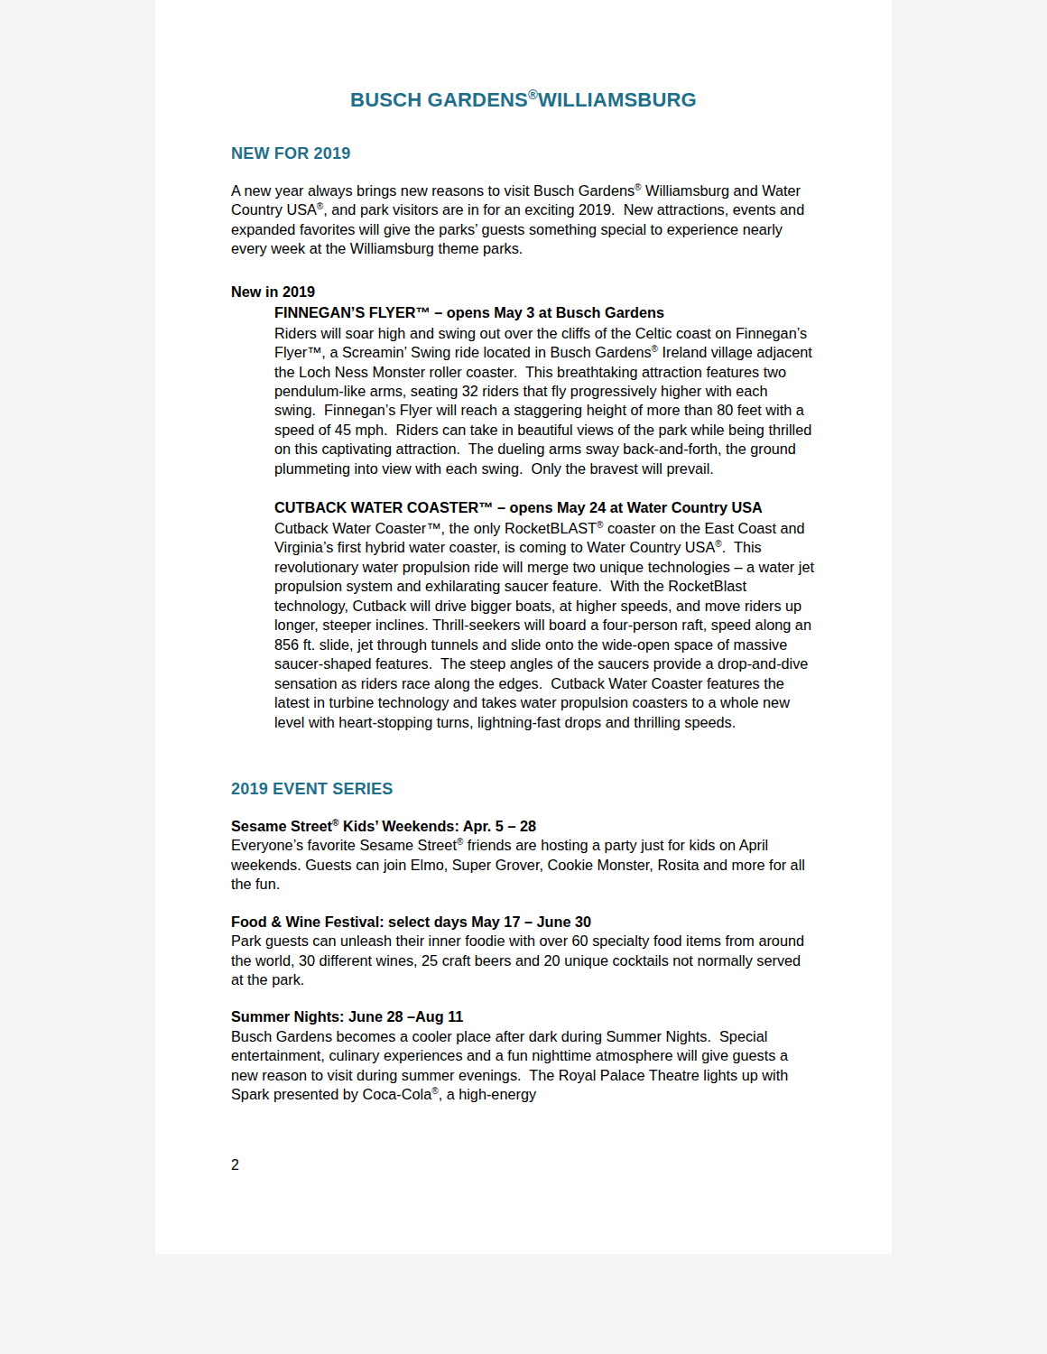BUSCH GARDENS®WILLIAMSBURG
NEW FOR 2019
A new year always brings new reasons to visit Busch Gardens® Williamsburg and Water Country USA®, and park visitors are in for an exciting 2019. New attractions, events and expanded favorites will give the parks’ guests something special to experience nearly every week at the Williamsburg theme parks.
New in 2019
FINNEGAN’S FLYER™ – opens May 3 at Busch Gardens
Riders will soar high and swing out over the cliffs of the Celtic coast on Finnegan’s Flyer™, a Screamin’ Swing ride located in Busch Gardens® Ireland village adjacent the Loch Ness Monster roller coaster. This breathtaking attraction features two pendulum-like arms, seating 32 riders that fly progressively higher with each swing. Finnegan’s Flyer will reach a staggering height of more than 80 feet with a speed of 45 mph. Riders can take in beautiful views of the park while being thrilled on this captivating attraction. The dueling arms sway back-and-forth, the ground plummeting into view with each swing. Only the bravest will prevail.
CUTBACK WATER COASTER™ – opens May 24 at Water Country USA
Cutback Water Coaster™, the only RocketBLAST® coaster on the East Coast and Virginia’s first hybrid water coaster, is coming to Water Country USA®. This revolutionary water propulsion ride will merge two unique technologies – a water jet propulsion system and exhilarating saucer feature. With the RocketBlast technology, Cutback will drive bigger boats, at higher speeds, and move riders up longer, steeper inclines. Thrill-seekers will board a four-person raft, speed along an 856 ft. slide, jet through tunnels and slide onto the wide-open space of massive saucer-shaped features. The steep angles of the saucers provide a drop-and-dive sensation as riders race along the edges. Cutback Water Coaster features the latest in turbine technology and takes water propulsion coasters to a whole new level with heart-stopping turns, lightning-fast drops and thrilling speeds.
2019 EVENT SERIES
Sesame Street® Kids’ Weekends: Apr. 5 – 28
Everyone’s favorite Sesame Street® friends are hosting a party just for kids on April weekends. Guests can join Elmo, Super Grover, Cookie Monster, Rosita and more for all the fun.
Food & Wine Festival: select days May 17 – June 30
Park guests can unleash their inner foodie with over 60 specialty food items from around the world, 30 different wines, 25 craft beers and 20 unique cocktails not normally served at the park.
Summer Nights: June 28 –Aug 11
Busch Gardens becomes a cooler place after dark during Summer Nights. Special entertainment, culinary experiences and a fun nighttime atmosphere will give guests a new reason to visit during summer evenings. The Royal Palace Theatre lights up with Spark presented by Coca-Cola®, a high-energy
2